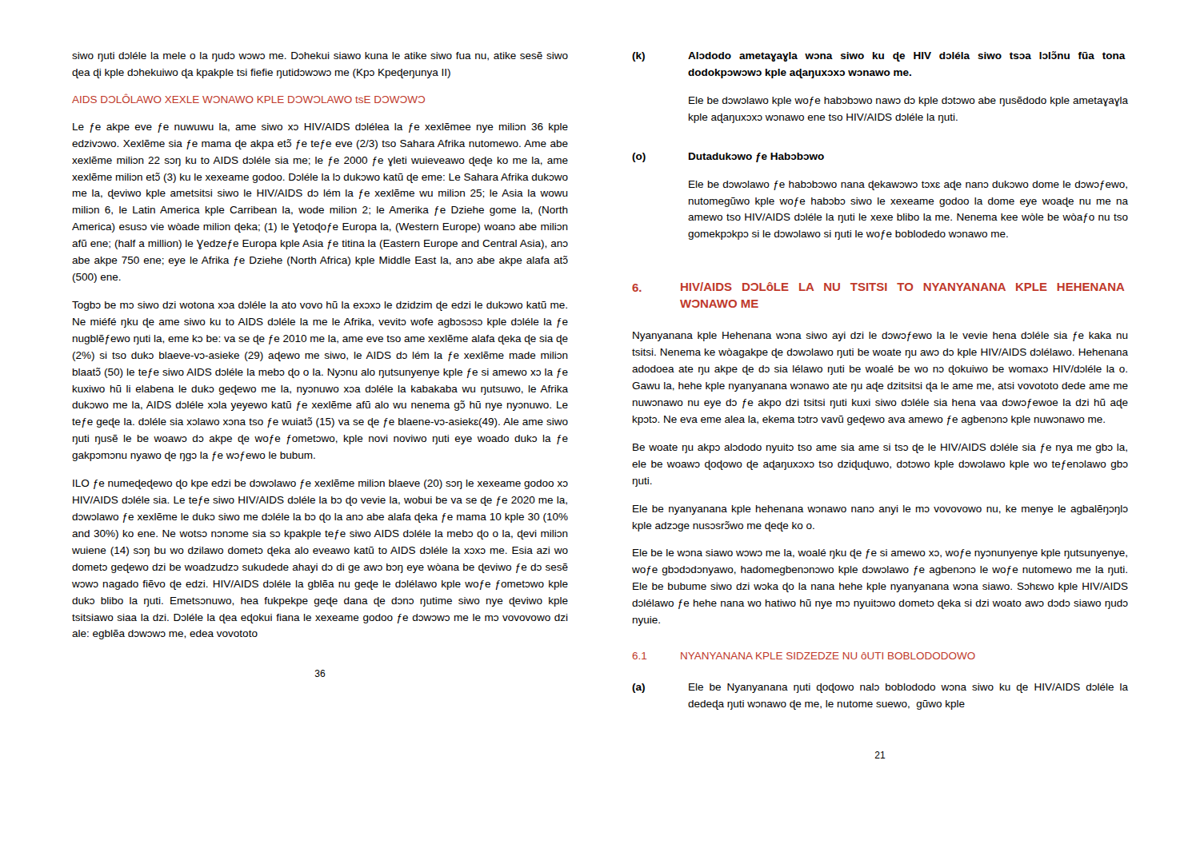siwo ŋuti dɔléle la mele o la ŋudɔ wɔwɔ me. Dɔhekui siawo kuna le atike siwo fua nu, atike sesẽ siwo ɖea ɖi kple dɔhekuiwo ɖa kpakple tsi fiefie ŋutidɔwɔwɔ me (Kpɔ Kpeɖeŋunya II)
AIDS DƆLÔLAWO XEXLE WƆNAWO KPLE DƆWƆLAWO tsE DƆWƆWƆ
Le ƒe akpe eve ƒe nuwuwu la, ame siwo xɔ HIV/AIDS dɔlélea la ƒe xexlẽmee nye miliɔn 36 kple edzivɔwo. Xexlẽme sia ƒe mama ɖe akpa etɔ̃ ƒe teƒe eve (2/3) tso Sahara Afrika nutomewo. Ame abe xexlẽme miliɔn 22 sɔŋ ku to AIDS dɔléle sia me; le ƒe 2000 ƒe ɣleti wuieveawo ɖeɖe ko me la, ame xexlẽme miliɔn etɔ̃ (3) ku le xexeame godoo. Dɔléle la lɔ dukɔwo katũ ɖe eme: Le Sahara Afrika dukɔwo me la, ɖeviwo kple ametsitsi siwo le HIV/AIDS dɔ lém la ƒe xexlẽme wu miliɔn 25; le Asia la wowu miliɔn 6, le Latin America kple Carribean la, wode miliɔn 2; le Amerika ƒe Dziehe gome la, (North America) esusɔ vie wòade miliɔn ɖeka; (1) le Ɣetoɖoƒe Europa la, (Western Europe) woanɔ abe miliɔn afũ ene; (half a million) le Ɣedzeƒe Europa kple Asia ƒe titina la (Eastern Europe and Central Asia), anɔ abe akpe 750 ene; eye le Afrika ƒe Dziehe (North Africa) kple Middle East la, anɔ abe akpe alafa atɔ̃ (500) ene.
Togbɔ be mɔ siwo dzi wotona xɔa dɔléle la ato vovo hũ la exɔxɔ le dzidzim ɖe edzi le dukɔwo katũ me. Ne miéfé ŋku ɖe ame siwo ku to AIDS dɔléle la me le Afrika, vevitɔ wofe agbɔsɔsɔ kple dɔléle la ƒe nugblẽƒewo ŋuti la, eme kɔ be: va se ɖe ƒe 2010 me la, ame eve tso ame xexlẽme alafa ɖeka ɖe sia ɖe (2%) si tso dukɔ blaeve-vɔ-asieke (29) aɖewo me siwo, le AIDS dɔ lém la ƒe xexlẽme made miliɔn blaatɔ̃ (50) le teƒe siwo AIDS dɔléle la mebɔ ɖo o la. Nyɔnu alo ŋutsunyenye kple ƒe si amewo xɔ la ƒe kuxiwo hũ li elabena le dukɔ geɖewo me la, nyɔnuwo xɔa dɔléle la kabakaba wu ŋutsuwo, le Afrika dukɔwo me la, AIDS dɔléle xɔla yeyewo katũ ƒe xexlẽme afũ alo wu nenema gɔ̃ hũ nye nyɔnuwo. Le teƒe geɖe la. dɔléle sia xɔlawo xɔna tso ƒe wuiatɔ̃ (15) va se ɖe ƒe blaene-vɔ-asiekɛ(49). Ale ame siwo ŋuti ŋusẽ le be woawɔ dɔ akpe ɖe woƒe ƒometɔwo, kple novi noviwo ŋuti eye woado dukɔ la ƒe gakpɔmɔnu nyawo ɖe ŋgɔ la ƒe wɔƒewo le bubum.
ILO ƒe numeɖeɖewo ɖo kpe edzi be dɔwɔlawo ƒe xexlẽme miliɔn blaeve (20) sɔŋ le xexeame godoo xɔ HIV/AIDS dɔléle sia. Le teƒe siwo HIV/AIDS dɔléle la bɔ ɖo vevie la, wobui be va se ɖe ƒe 2020 me la, dɔwɔlawo ƒe xexlẽme le dukɔ siwo me dɔléle la bɔ ɖo la anɔ abe alafa ɖeka ƒe mama 10 kple 30 (10% and 30%) ko ene. Ne wotsɔ nɔnɔme sia sɔ kpakple teƒe siwo AIDS dɔléle la mebɔ ɖo o la, ɖevi miliɔn wuiene (14) sɔŋ bu wo dzilawo dometɔ ɖeka alo eveawo katũ to AIDS dɔléle la xɔxɔ me. Esia azi wo dometɔ geɖewo dzi be woadzudzɔ sukudede ahayi dɔ di ge awɔ bɔŋ eye wòana be ɖeviwo ƒe dɔ sesẽ wɔwɔ nagado fiẽvo ɖe edzi. HIV/AIDS dɔléle la gblẽa nu geɖe le dɔlélawo kple woƒe ƒometɔwo kple dukɔ blibo la ŋuti. Emetsɔnuwo, hea fukpekpe geɖe dana ɖe dɔnɔ ŋutime siwo nye ɖeviwo kple tsitsiawo siaa la dzi. Dɔléle la ɖea eɖokui fiana le xexeame godoo ƒe dɔwɔwɔ me le mɔ vovovowo dzi ale: egblẽa dɔwɔwɔ me, edea vovototo
36
(k)
Alɔdodo ametaɣaɣla wɔna siwo ku ɖe HIV dɔléla siwo tsɔa lɔlɔ̃nu fũa tona dodokpɔwɔwɔ kple aɖaŋuxɔxɔ wɔnawo me.
Ele be dɔwɔlawo kple woƒe habɔbɔwo nawɔ dɔ kple dɔtɔwo abe ŋusẽdodo kple ametaɣaɣla kple aɖaŋuxɔxɔ wɔnawo ene tso HIV/AIDS dɔléle la ŋuti.
(o)
Dutadukɔwo ƒe Habɔbɔwo
Ele be dɔwɔlawo ƒe habɔbɔwo nana ɖekawɔwɔ tɔxɛ aɖe nanɔ dukɔwo dome le dɔwɔƒewo, nutomegũwo kple woƒe habɔbɔ siwo le xexeame godoo la dome eye woaɖe nu me na amewo tso HIV/AIDS dɔléle la ŋuti le xexe blibo la me. Nenema kee wòle be wòaƒo nu tso gomekpɔkpɔ si le dɔwɔlawo si ŋuti le woƒe boblodedo wɔnawo me.
6.
HIV/AIDS DƆLôLE LA NU TSITSI TO NYANYANANA KPLE HEHENANA WƆNAWO ME
Nyanyanana kple Hehenana wɔna siwo ayi dzi le dɔwɔƒewo la le vevie hena dɔléle sia ƒe kaka nu tsitsi. Nenema ke wòagakpe ɖe dɔwɔlawo ŋuti be woate ŋu awɔ dɔ kple HIV/AIDS dɔlélawo. Hehenana adodoea ate ŋu akpe ɖe dɔ sia lélawo ŋuti be woalé be wo nɔ ɖokuiwo be womaxɔ HIV/dɔléle la o. Gawu la, hehe kple nyanyanana wɔnawo ate ŋu aɖe dzitsitsi ɖa le ame me, atsi vovototo dede ame me nuwɔnawo nu eye dɔ ƒe akpo dzi tsitsi ŋuti kuxi siwo dɔléle sia hena vaa dɔwɔƒewoe la dzi hũ aɖe kpɔtɔ. Ne eva eme alea la, ekema tɔtrɔ vavũ geɖewo ava amewo ƒe agbenɔnɔ kple nuwɔnawo me.
Be woate ŋu akpɔ alɔdodo nyuitɔ tso ame sia ame si tsɔ ɖe le HIV/AIDS dɔléle sia ƒe nya me gbɔ la, ele be woawɔ ɖoɖowo ɖe aɖaŋuxɔxɔ tso dziɖuɖuwo, dɔtɔwo kple dɔwɔlawo kple wo teƒenɔlawo gbɔ ŋuti.
Ele be nyanyanana kple hehenana wɔnawo nanɔ anyi le mɔ vovovowo nu, ke menye le agbalẽŋɔŋlɔ kple adzɔge nusɔsrɔ̃wo me ɖeɖe ko o.
Ele be le wɔna siawo wɔwɔ me la, woalé ŋku ɖe ƒe si amewo xɔ, woƒe nyɔnunyenye kple ŋutsunyenye, woƒe gbɔdɔdɔnyawo, hadomegbenɔnɔwo kple dɔwɔlawo ƒe agbenɔnɔ le woƒe nutomewo me la ŋuti. Ele be bubume siwo dzi wɔka ɖo la nana hehe kple nyanyanana wɔna siawo. Sɔhɛwo kple HIV/AIDS dɔlélawo ƒe hehe nana wo hatiwo hũ nye mɔ nyuitɔwo dometɔ ɖeka si dzi woato awɔ dɔdɔ siawo ŋudɔ nyuie.
6.1
NYANYANANA KPLE SIDZEDZE NU ôUTI BOBLODODOWO
(a)
Ele be Nyanyanana ŋuti ɖoɖowo nalɔ boblododo wɔna siwo ku ɖe HIV/AIDS dɔléle la dedeɖa ŋuti wɔnawo ɖe me, le nutome suewo, gũwo kple
21